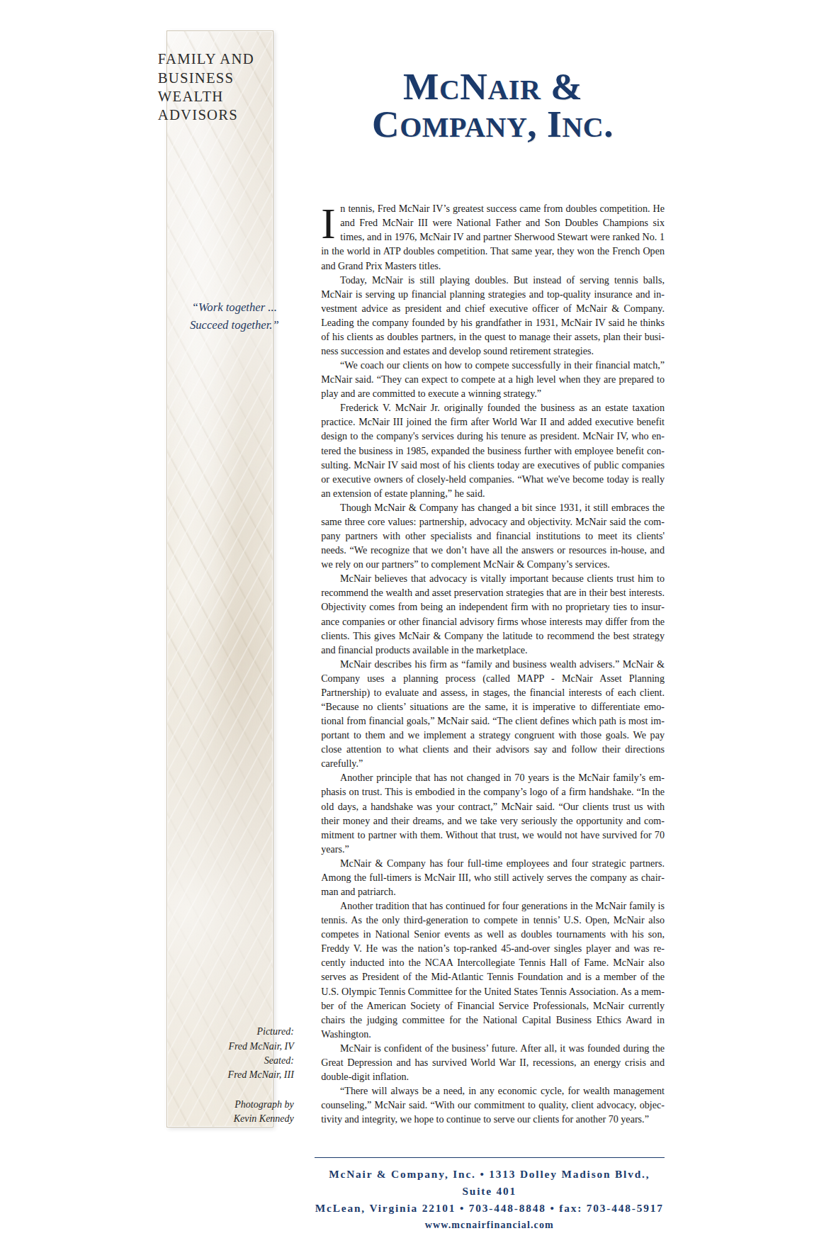Family and
Business
Wealth
Advisors
“Work together ...
Succeed together.”
Pictured:
Fred McNair, IV
Seated:
Fred McNair, III
Photograph by
Kevin Kennedy
MCNAIR & COMPANY, INC.
In tennis, Fred McNair IV’s greatest success came from doubles competition. He and Fred McNair III were National Father and Son Doubles Champions six times, and in 1976, McNair IV and partner Sherwood Stewart were ranked No. 1 in the world in ATP doubles competition. That same year, they won the French Open and Grand Prix Masters titles.
Today, McNair is still playing doubles. But instead of serving tennis balls, McNair is serving up financial planning strategies and top-quality insurance and investment advice as president and chief executive officer of McNair & Company. Leading the company founded by his grandfather in 1931, McNair IV said he thinks of his clients as doubles partners, in the quest to manage their assets, plan their business succession and estates and develop sound retirement strategies.
“We coach our clients on how to compete successfully in their financial match,” McNair said. “They can expect to compete at a high level when they are prepared to play and are committed to execute a winning strategy.”
Frederick V. McNair Jr. originally founded the business as an estate taxation practice. McNair III joined the firm after World War II and added executive benefit design to the company's services during his tenure as president. McNair IV, who entered the business in 1985, expanded the business further with employee benefit consulting. McNair IV said most of his clients today are executives of public companies or executive owners of closely-held companies. “What we've become today is really an extension of estate planning,” he said.
Though McNair & Company has changed a bit since 1931, it still embraces the same three core values: partnership, advocacy and objectivity. McNair said the company partners with other specialists and financial institutions to meet its clients' needs. “We recognize that we don’t have all the answers or resources in-house, and we rely on our partners” to complement McNair & Company’s services.
McNair believes that advocacy is vitally important because clients trust him to recommend the wealth and asset preservation strategies that are in their best interests. Objectivity comes from being an independent firm with no proprietary ties to insurance companies or other financial advisory firms whose interests may differ from the clients. This gives McNair & Company the latitude to recommend the best strategy and financial products available in the marketplace.
McNair describes his firm as “family and business wealth advisers.” McNair & Company uses a planning process (called MAPP - McNair Asset Planning Partnership) to evaluate and assess, in stages, the financial interests of each client. “Because no clients’ situations are the same, it is imperative to differentiate emotional from financial goals,” McNair said. “The client defines which path is most important to them and we implement a strategy congruent with those goals. We pay close attention to what clients and their advisors say and follow their directions carefully.”
Another principle that has not changed in 70 years is the McNair family’s emphasis on trust. This is embodied in the company’s logo of a firm handshake. “In the old days, a handshake was your contract,” McNair said. “Our clients trust us with their money and their dreams, and we take very seriously the opportunity and commitment to partner with them. Without that trust, we would not have survived for 70 years.”
McNair & Company has four full-time employees and four strategic partners. Among the full-timers is McNair III, who still actively serves the company as chairman and patriarch.
Another tradition that has continued for four generations in the McNair family is tennis. As the only third-generation to compete in tennis’ U.S. Open, McNair also competes in National Senior events as well as doubles tournaments with his son, Freddy V. He was the nation’s top-ranked 45-and-over singles player and was recently inducted into the NCAA Intercollegiate Tennis Hall of Fame. McNair also serves as President of the Mid-Atlantic Tennis Foundation and is a member of the U.S. Olympic Tennis Committee for the United States Tennis Association. As a member of the American Society of Financial Service Professionals, McNair currently chairs the judging committee for the National Capital Business Ethics Award in Washington.
McNair is confident of the business’ future. After all, it was founded during the Great Depression and has survived World War II, recessions, an energy crisis and double-digit inflation.
“There will always be a need, in any economic cycle, for wealth management counseling,” McNair said. “With our commitment to quality, client advocacy, objectivity and integrity, we hope to continue to serve our clients for another 70 years.”
McNair & Company, Inc. • 1313 Dolley Madison Blvd., Suite 401
McLean, Virginia 22101 • 703-448-8848 • fax: 703-448-5917
www.mcnairfinancial.com